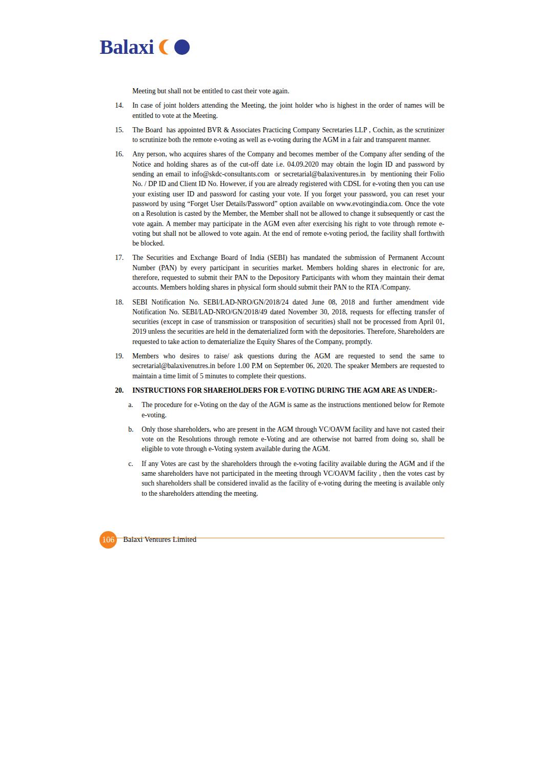Balaxi
Meeting but shall not be entitled to cast their vote again.
14. In case of joint holders attending the Meeting, the joint holder who is highest in the order of names will be entitled to vote at the Meeting.
15. The Board has appointed BVR & Associates Practicing Company Secretaries LLP , Cochin, as the scrutinizer to scrutinize both the remote e-voting as well as e-voting during the AGM in a fair and transparent manner.
16. Any person, who acquires shares of the Company and becomes member of the Company after sending of the Notice and holding shares as of the cut-off date i.e. 04.09.2020 may obtain the login ID and password by sending an email to info@skdc-consultants.com or secretarial@balaxiventures.in by mentioning their Folio No. / DP ID and Client ID No. However, if you are already registered with CDSL for e-voting then you can use your existing user ID and password for casting your vote. If you forget your password, you can reset your password by using “Forget User Details/Password” option available on www.evotingindia.com. Once the vote on a Resolution is casted by the Member, the Member shall not be allowed to change it subsequently or cast the vote again. A member may participate in the AGM even after exercising his right to vote through remote e-voting but shall not be allowed to vote again. At the end of remote e-voting period, the facility shall forthwith be blocked.
17. The Securities and Exchange Board of India (SEBI) has mandated the submission of Permanent Account Number (PAN) by every participant in securities market. Members holding shares in electronic for are, therefore, requested to submit their PAN to the Depository Participants with whom they maintain their demat accounts. Members holding shares in physical form should submit their PAN to the RTA /Company.
18. SEBI Notification No. SEBI/LAD-NRO/GN/2018/24 dated June 08, 2018 and further amendment vide Notification No. SEBI/LAD-NRO/GN/2018/49 dated November 30, 2018, requests for effecting transfer of securities (except in case of transmission or transposition of securities) shall not be processed from April 01, 2019 unless the securities are held in the dematerialized form with the depositories. Therefore, Shareholders are requested to take action to dematerialize the Equity Shares of the Company, promptly.
19. Members who desires to raise/ ask questions during the AGM are requested to send the same to secretarial@balaxivenutres.in before 1.00 P.M on September 06, 2020. The speaker Members are requested to maintain a time limit of 5 minutes to complete their questions.
20. INSTRUCTIONS FOR SHAREHOLDERS FOR E-VOTING DURING THE AGM ARE AS UNDER:-
a. The procedure for e-Voting on the day of the AGM is same as the instructions mentioned below for Remote e-voting.
b. Only those shareholders, who are present in the AGM through VC/OAVM facility and have not casted their vote on the Resolutions through remote e-Voting and are otherwise not barred from doing so, shall be eligible to vote through e-Voting system available during the AGM.
c. If any Votes are cast by the shareholders through the e-voting facility available during the AGM and if the same shareholders have not participated in the meeting through VC/OAVM facility , then the votes cast by such shareholders shall be considered invalid as the facility of e-voting during the meeting is available only to the shareholders attending the meeting.
106
Balaxi Ventures Limited